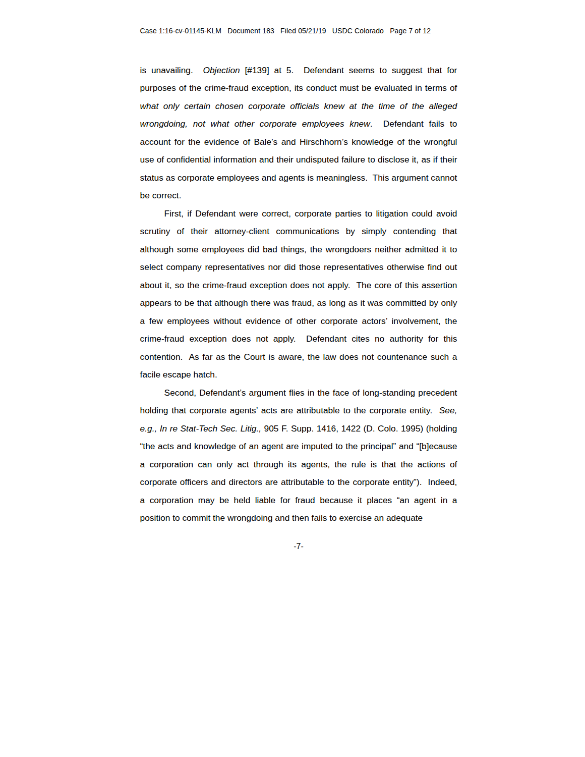Case 1:16-cv-01145-KLM Document 183 Filed 05/21/19 USDC Colorado Page 7 of 12
is unavailing. Objection [#139] at 5. Defendant seems to suggest that for purposes of the crime-fraud exception, its conduct must be evaluated in terms of what only certain chosen corporate officials knew at the time of the alleged wrongdoing, not what other corporate employees knew. Defendant fails to account for the evidence of Bale’s and Hirschhorn’s knowledge of the wrongful use of confidential information and their undisputed failure to disclose it, as if their status as corporate employees and agents is meaningless. This argument cannot be correct.
First, if Defendant were correct, corporate parties to litigation could avoid scrutiny of their attorney-client communications by simply contending that although some employees did bad things, the wrongdoers neither admitted it to select company representatives nor did those representatives otherwise find out about it, so the crime-fraud exception does not apply. The core of this assertion appears to be that although there was fraud, as long as it was committed by only a few employees without evidence of other corporate actors’ involvement, the crime-fraud exception does not apply. Defendant cites no authority for this contention. As far as the Court is aware, the law does not countenance such a facile escape hatch.
Second, Defendant’s argument flies in the face of long-standing precedent holding that corporate agents’ acts are attributable to the corporate entity. See, e.g., In re Stat-Tech Sec. Litig., 905 F. Supp. 1416, 1422 (D. Colo. 1995) (holding “the acts and knowledge of an agent are imputed to the principal” and “[b]ecause a corporation can only act through its agents, the rule is that the actions of corporate officers and directors are attributable to the corporate entity”). Indeed, a corporation may be held liable for fraud because it places “an agent in a position to commit the wrongdoing and then fails to exercise an adequate
-7-